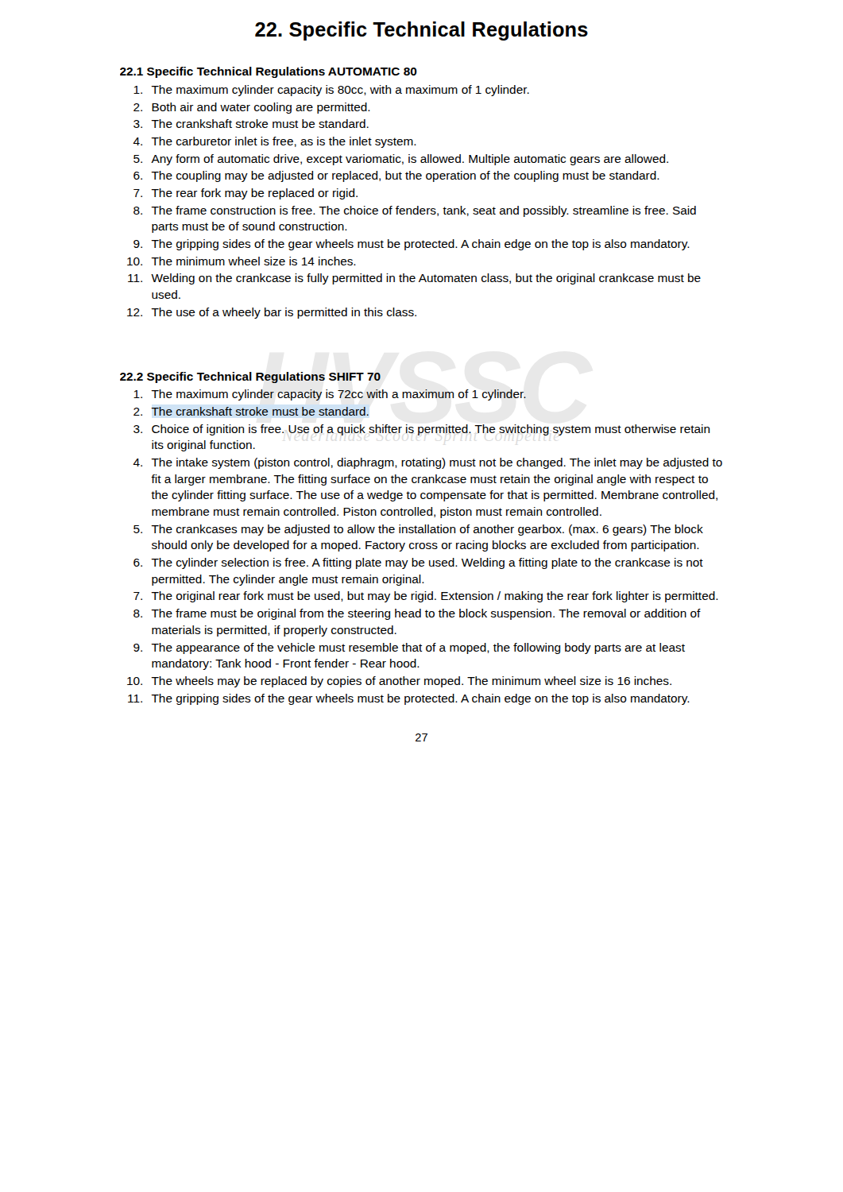HVSSC
Nederlandse Scooter Sprint Competitie
22. Specific Technical Regulations
22.1 Specific Technical Regulations AUTOMATIC 80
The maximum cylinder capacity is 80cc, with a maximum of 1 cylinder.
Both air and water cooling are permitted.
The crankshaft stroke must be standard.
The carburetor inlet is free, as is the inlet system.
Any form of automatic drive, except variomatic, is allowed. Multiple automatic gears are allowed.
The coupling may be adjusted or replaced, but the operation of the coupling must be standard.
The rear fork may be replaced or rigid.
The frame construction is free. The choice of fenders, tank, seat and possibly. streamline is free. Said parts must be of sound construction.
The gripping sides of the gear wheels must be protected. A chain edge on the top is also mandatory.
The minimum wheel size is 14 inches.
Welding on the crankcase is fully permitted in the Automaten class, but the original crankcase must be used.
The use of a wheely bar is permitted in this class.
22.2 Specific Technical Regulations SHIFT 70
The maximum cylinder capacity is 72cc with a maximum of 1 cylinder.
The crankshaft stroke must be standard.
Choice of ignition is free. Use of a quick shifter is permitted. The switching system must otherwise retain its original function.
The intake system (piston control, diaphragm, rotating) must not be changed. The inlet may be adjusted to fit a larger membrane. The fitting surface on the crankcase must retain the original angle with respect to the cylinder fitting surface. The use of a wedge to compensate for that is permitted. Membrane controlled, membrane must remain controlled. Piston controlled, piston must remain controlled.
The crankcases may be adjusted to allow the installation of another gearbox. (max. 6 gears) The block should only be developed for a moped. Factory cross or racing blocks are excluded from participation.
The cylinder selection is free. A fitting plate may be used. Welding a fitting plate to the crankcase is not permitted. The cylinder angle must remain original.
The original rear fork must be used, but may be rigid. Extension / making the rear fork lighter is permitted.
The frame must be original from the steering head to the block suspension. The removal or addition of materials is permitted, if properly constructed.
The appearance of the vehicle must resemble that of a moped, the following body parts are at least mandatory: Tank hood - Front fender - Rear hood.
The wheels may be replaced by copies of another moped. The minimum wheel size is 16 inches.
The gripping sides of the gear wheels must be protected. A chain edge on the top is also mandatory.
27